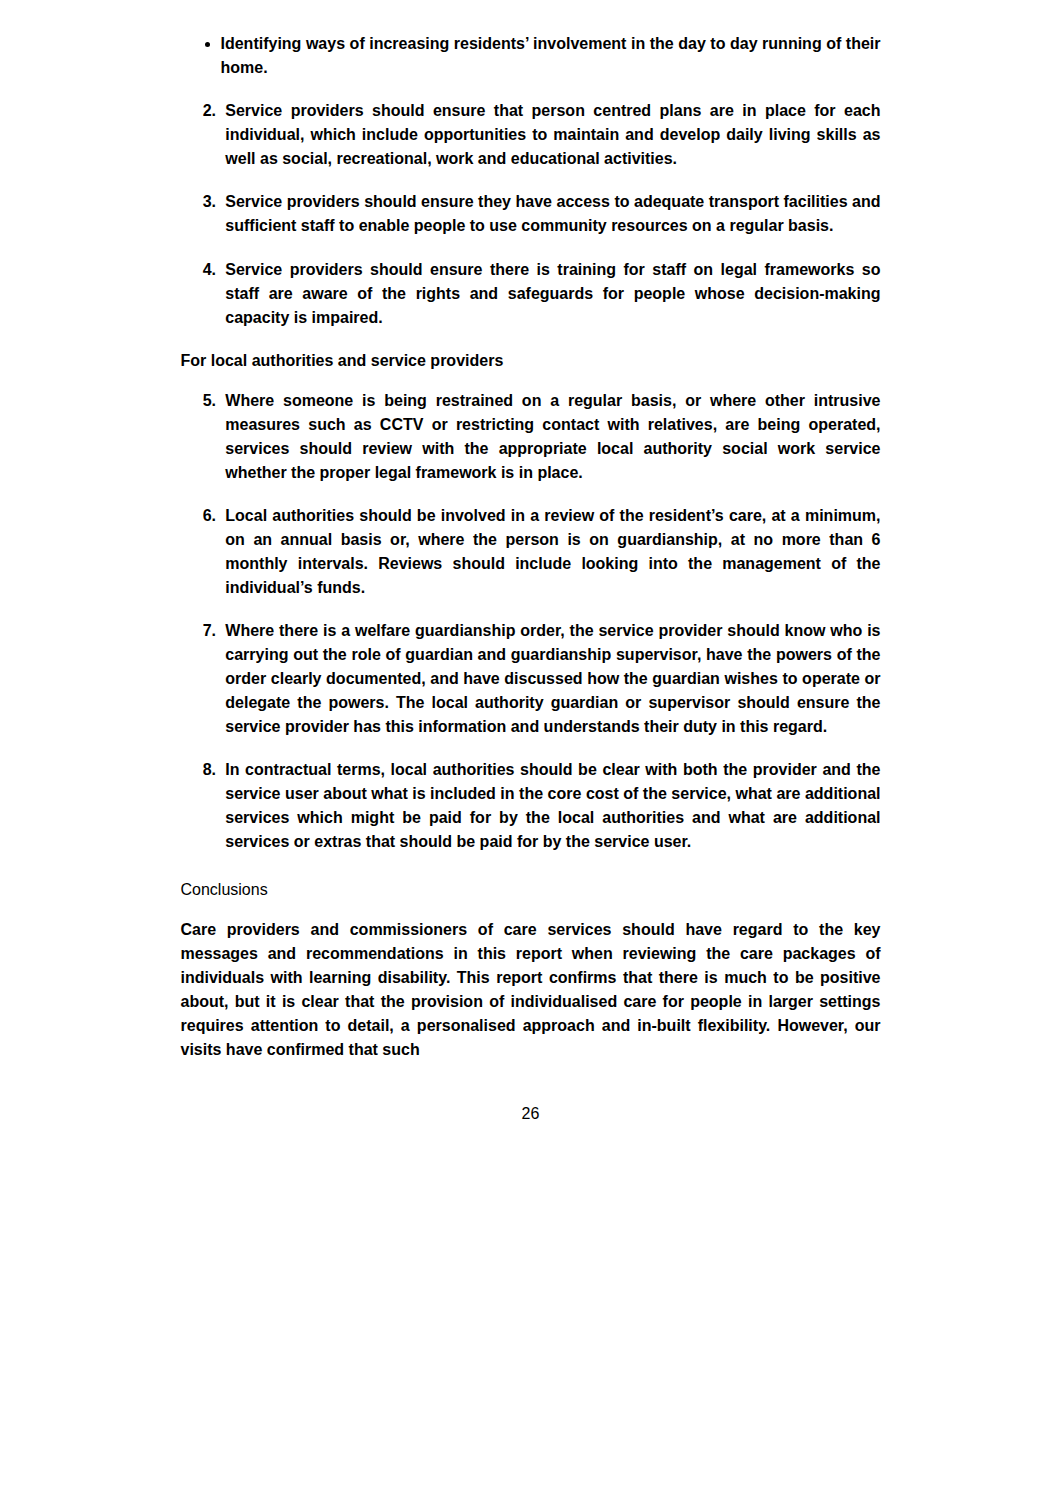Identifying ways of increasing residents’ involvement in the day to day running of their home.
Service providers should ensure that person centred plans are in place for each individual, which include opportunities to maintain and develop daily living skills as well as social, recreational, work and educational activities.
Service providers should ensure they have access to adequate transport facilities and sufficient staff to enable people to use community resources on a regular basis.
Service providers should ensure there is training for staff on legal frameworks so staff are aware of the rights and safeguards for people whose decision-making capacity is impaired.
For local authorities and service providers
Where someone is being restrained on a regular basis, or where other intrusive measures such as CCTV or restricting contact with relatives, are being operated, services should review with the appropriate local authority social work service whether the proper legal framework is in place.
Local authorities should be involved in a review of the resident’s care, at a minimum, on an annual basis or, where the person is on guardianship, at no more than 6 monthly intervals. Reviews should include looking into the management of the individual’s funds.
Where there is a welfare guardianship order, the service provider should know who is carrying out the role of guardian and guardianship supervisor, have the powers of the order clearly documented, and have discussed how the guardian wishes to operate or delegate the powers. The local authority guardian or supervisor should ensure the service provider has this information and understands their duty in this regard.
In contractual terms, local authorities should be clear with both the provider and the service user about what is included in the core cost of the service, what are additional services which might be paid for by the local authorities and what are additional services or extras that should be paid for by the service user.
Conclusions
Care providers and commissioners of care services should have regard to the key messages and recommendations in this report when reviewing the care packages of individuals with learning disability. This report confirms that there is much to be positive about, but it is clear that the provision of individualised care for people in larger settings requires attention to detail, a personalised approach and in-built flexibility. However, our visits have confirmed that such
26